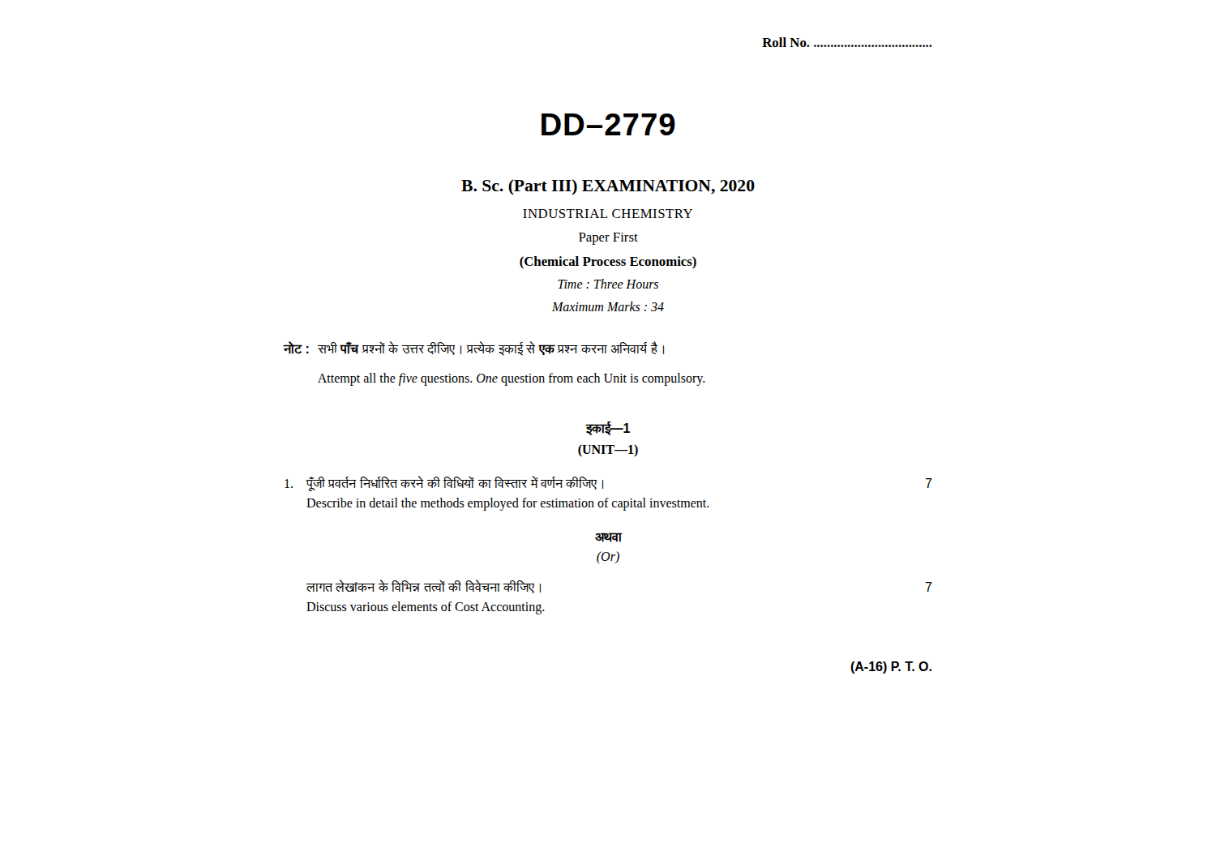Roll No. ...................................
DD–2779
B. Sc. (Part III) EXAMINATION, 2020
INDUSTRIAL CHEMISTRY
Paper First
(Chemical Process Economics)
Time : Three Hours
Maximum Marks : 34
नोट :
सभी पाँच प्रश्नों के उत्तर दीजिए। प्रत्येक इकाई से एक प्रश्न करना अनिवार्य है।
Attempt all the five questions. One question from each Unit is compulsory.
इकाई—1
(UNIT—1)
1. 7पूँजी प्रवर्तन निर्धारित करने की विधियों का विस्तार में वर्णन कीजिए।
Describe in detail the methods employed for estimation of capital investment.
अथवा
(Or)
7लागत लेखांकन के विभिन्न तत्वों की विवेचना कीजिए।
Discuss various elements of Cost Accounting.
(A-16) P. T. O.